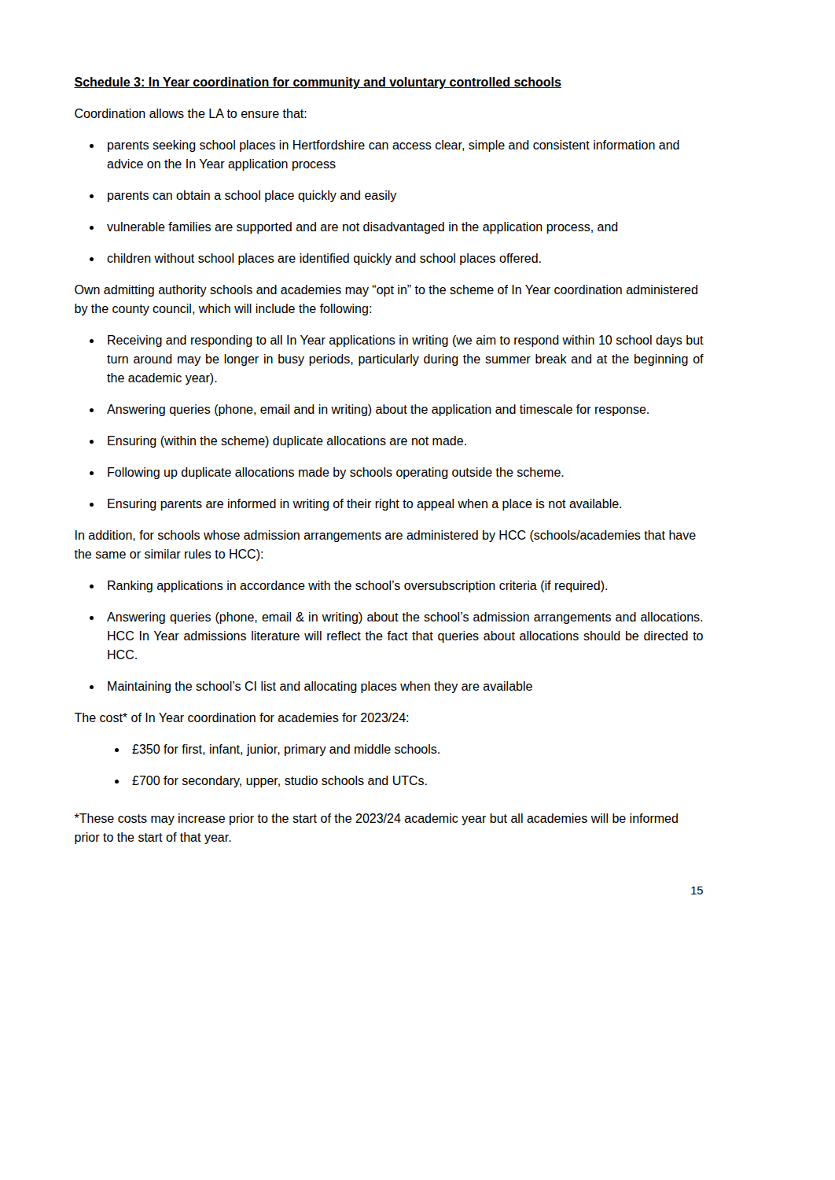Schedule 3: In Year coordination for community and voluntary controlled schools
Coordination allows the LA to ensure that:
parents seeking school places in Hertfordshire can access clear, simple and consistent information and advice on the In Year application process
parents can obtain a school place quickly and easily
vulnerable families are supported and are not disadvantaged in the application process, and
children without school places are identified quickly and school places offered.
Own admitting authority schools and academies may “opt in” to the scheme of In Year coordination administered by the county council, which will include the following:
Receiving and responding to all In Year applications in writing (we aim to respond within 10 school days but turn around may be longer in busy periods, particularly during the summer break and at the beginning of the academic year).
Answering queries (phone, email and in writing) about the application and timescale for response.
Ensuring (within the scheme) duplicate allocations are not made.
Following up duplicate allocations made by schools operating outside the scheme.
Ensuring parents are informed in writing of their right to appeal when a place is not available.
In addition, for schools whose admission arrangements are administered by HCC (schools/academies that have the same or similar rules to HCC):
Ranking applications in accordance with the school’s oversubscription criteria (if required).
Answering queries (phone, email & in writing) about the school’s admission arrangements and allocations. HCC In Year admissions literature will reflect the fact that queries about allocations should be directed to HCC.
Maintaining the school’s CI list and allocating places when they are available
The cost* of In Year coordination for academies for 2023/24:
£350 for first, infant, junior, primary and middle schools.
£700 for secondary, upper, studio schools and UTCs.
*These costs may increase prior to the start of the 2023/24 academic year but all academies will be informed prior to the start of that year.
15